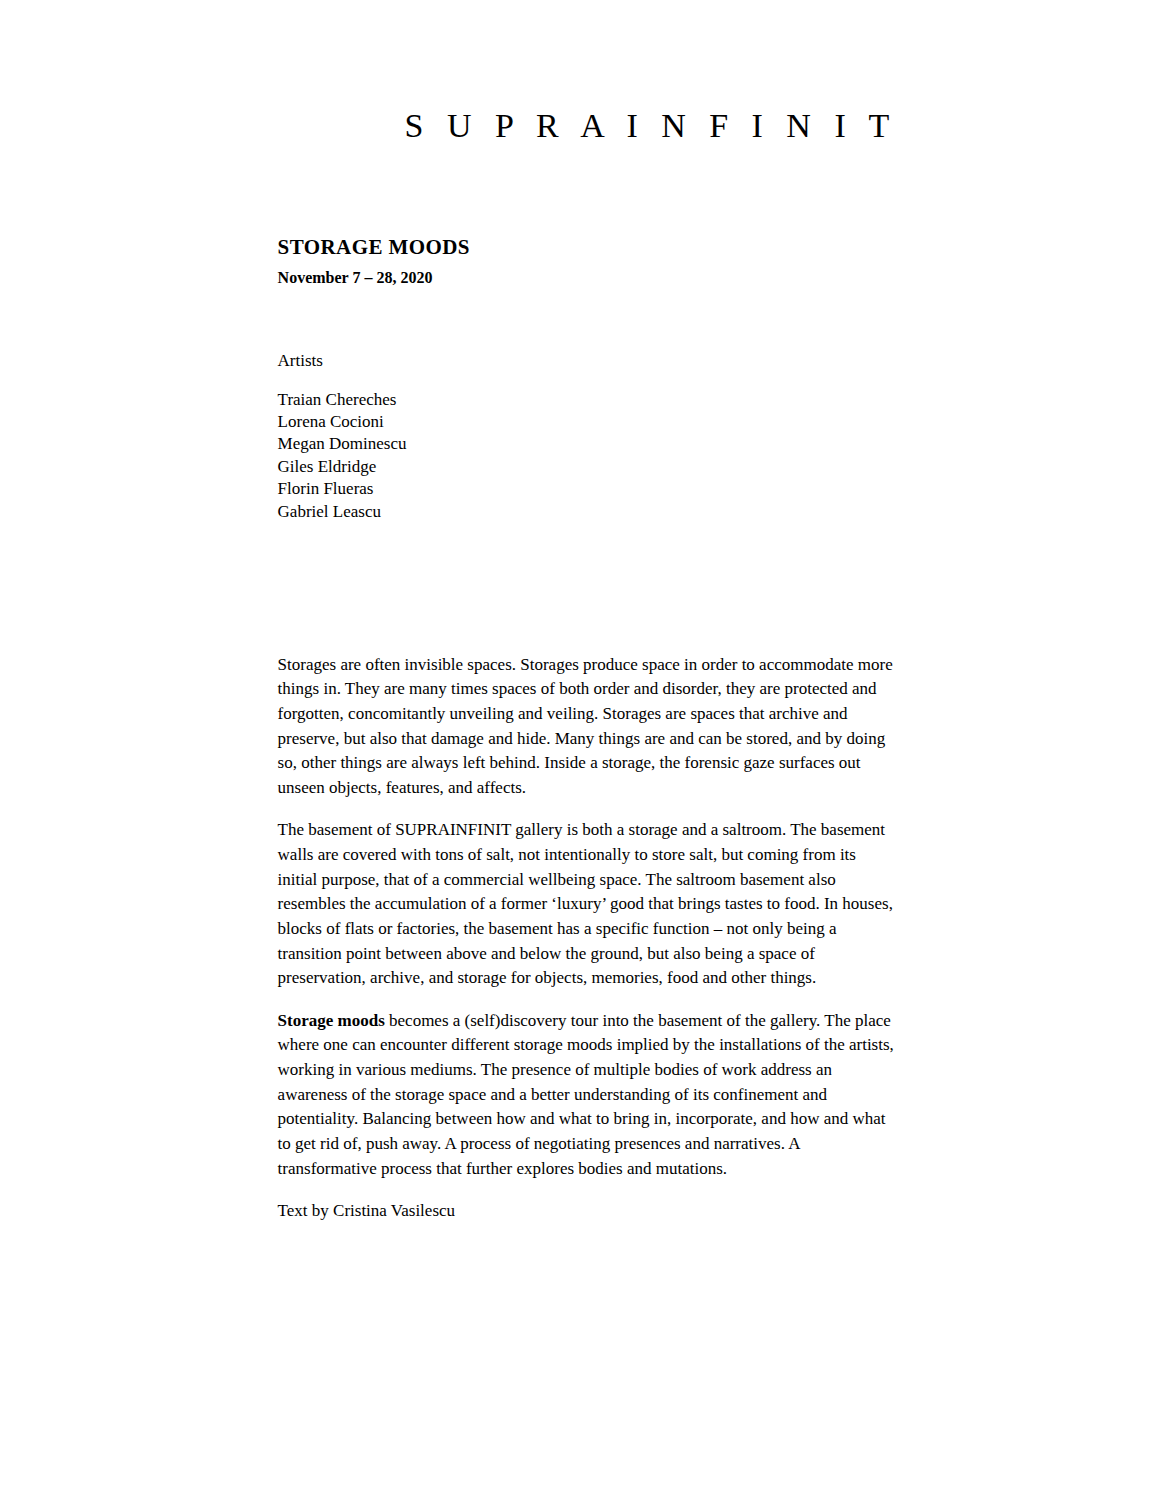S U P R A I N F I N I T
STORAGE MOODS
November 7 – 28, 2020
Artists
Traian Chereches
Lorena Cocioni
Megan Dominescu
Giles Eldridge
Florin Flueras
Gabriel Leascu
Storages are often invisible spaces. Storages produce space in order to accommodate more things in. They are many times spaces of both order and disorder, they are protected and forgotten, concomitantly unveiling and veiling. Storages are spaces that archive and preserve, but also that damage and hide. Many things are and can be stored, and by doing so, other things are always left behind. Inside a storage, the forensic gaze surfaces out unseen objects, features, and affects.
The basement of SUPRAINFINIT gallery is both a storage and a saltroom. The basement walls are covered with tons of salt, not intentionally to store salt, but coming from its initial purpose, that of a commercial wellbeing space. The saltroom basement also resembles the accumulation of a former ‘luxury’ good that brings tastes to food. In houses, blocks of flats or factories, the basement has a specific function – not only being a transition point between above and below the ground, but also being a space of preservation, archive, and storage for objects, memories, food and other things.
Storage moods becomes a (self)discovery tour into the basement of the gallery. The place where one can encounter different storage moods implied by the installations of the artists, working in various mediums. The presence of multiple bodies of work address an awareness of the storage space and a better understanding of its confinement and potentiality. Balancing between how and what to bring in, incorporate, and how and what to get rid of, push away. A process of negotiating presences and narratives. A transformative process that further explores bodies and mutations.
Text by Cristina Vasilescu